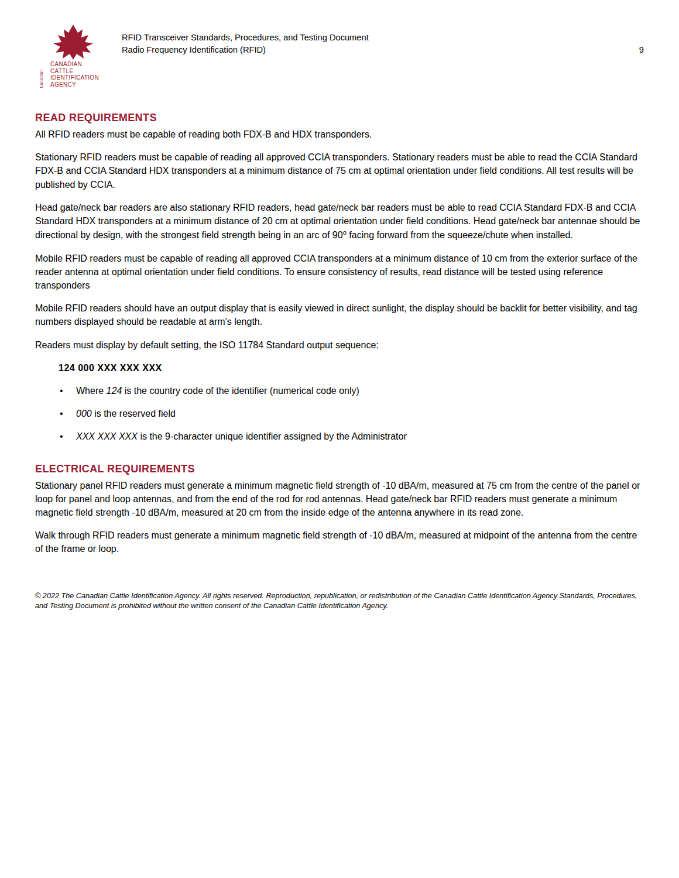Canadian
CANADIAN
CATTLE
IDENTIFICATION
AGENCY
RFID Transceiver Standards, Procedures, and Testing Document
Radio Frequency Identification (RFID) 9
READ REQUIREMENTS
All RFID readers must be capable of reading both FDX-B and HDX transponders.
Stationary RFID readers must be capable of reading all approved CCIA transponders. Stationary readers must be able to read the CCIA Standard FDX-B and CCIA Standard HDX transponders at a minimum distance of 75 cm at optimal orientation under field conditions. All test results will be published by CCIA.
Head gate/neck bar readers are also stationary RFID readers, head gate/neck bar readers must be able to read CCIA Standard FDX-B and CCIA Standard HDX transponders at a minimum distance of 20 cm at optimal orientation under field conditions. Head gate/neck bar antennae should be directional by design, with the strongest field strength being in an arc of 90o facing forward from the squeeze/chute when installed.
Mobile RFID readers must be capable of reading all approved CCIA transponders at a minimum distance of 10 cm from the exterior surface of the reader antenna at optimal orientation under field conditions. To ensure consistency of results, read distance will be tested using reference transponders
Mobile RFID readers should have an output display that is easily viewed in direct sunlight, the display should be backlit for better visibility, and tag numbers displayed should be readable at arm's length.
Readers must display by default setting, the ISO 11784 Standard output sequence:
124 000 XXX XXX XXX
Where 124 is the country code of the identifier (numerical code only)
000 is the reserved field
XXX XXX XXX is the 9-character unique identifier assigned by the Administrator
ELECTRICAL REQUIREMENTS
Stationary panel RFID readers must generate a minimum magnetic field strength of -10 dBA/m, measured at 75 cm from the centre of the panel or loop for panel and loop antennas, and from the end of the rod for rod antennas. Head gate/neck bar RFID readers must generate a minimum magnetic field strength -10 dBA/m, measured at 20 cm from the inside edge of the antenna anywhere in its read zone.
Walk through RFID readers must generate a minimum magnetic field strength of -10 dBA/m, measured at midpoint of the antenna from the centre of the frame or loop.
© 2022 The Canadian Cattle Identification Agency. All rights reserved. Reproduction, republication, or redistribution of the Canadian Cattle Identification Agency Standards, Procedures, and Testing Document is prohibited without the written consent of the Canadian Cattle Identification Agency.